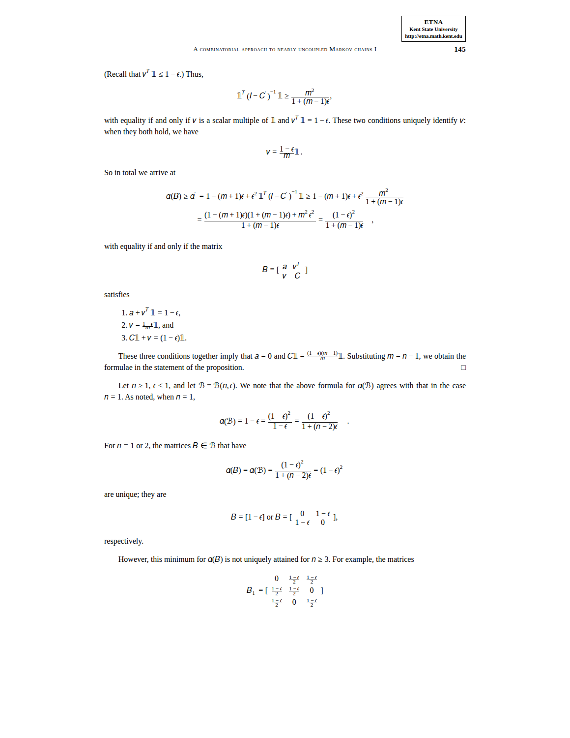ETNA
Kent State University
http://etna.math.kent.edu
A combinatorial approach to nearly uncoupled Markov chains I 145
(Recall that vT⁢𝟙≤1−ϵ.) Thus,
𝟙T ⁡ (I−C′)−1 𝟙 ≥ m2 1+(m−1)ϵ ,
with equality if and only if v is a scalar multiple of 𝟙 and vT𝟙=1−ϵ. These two conditions uniquely identify v: when they both hold, we have
v= 1−ϵm 𝟙.
So in total we arrive at
α(B) ≥ α′ = 1−(m+1)ϵ + ϵ2 𝟙T (I−C′)−1 𝟙 ≥ 1−(m+1)ϵ + ϵ2 m2 1+(m−1)ϵ = (1−(m+1)ϵ) (1+(m−1)ϵ) + m2ϵ2 1+(m−1)ϵ = (1−ϵ)2 1+(m−1)ϵ ,
with equality if and only if the matrix
B= [ avT vC ]
satisfies
a+vT𝟙=1−ϵ,
v=1−ϵm𝟙, and
C𝟙+v=(1−ϵ)𝟙.
These three conditions together imply that a=0 and C𝟙=(1−ϵ)(m−1)m𝟙. Substituting m=n−1, we obtain the formulae in the statement of the proposition. □
Let n≥1, ϵ<1, and let ℬ=ℬ(n,ϵ). We note that the above formula for α(ℬ) agrees with that in the case n=1. As noted, when n=1,
α(ℬ) = 1−ϵ = (1−ϵ)2 1−ϵ = (1−ϵ)2 1+(n−2)ϵ .
For n=1 or 2, the matrices B∈ℬ that have
α(B) = α(ℬ) = (1−ϵ)2 1+(n−2)ϵ = (1−ϵ)2
are unique; they are
B= [1−ϵ] or B= [ 01−ϵ 1−ϵ0 ] ,
respectively.
However, this minimum for α(B) is not uniquely attained for n≥3. For example, the matrices
B1 = [ 0 1−ϵ2 1−ϵ2 1−ϵ2 1−ϵ2 0 1−ϵ2 0 1−ϵ2 ]